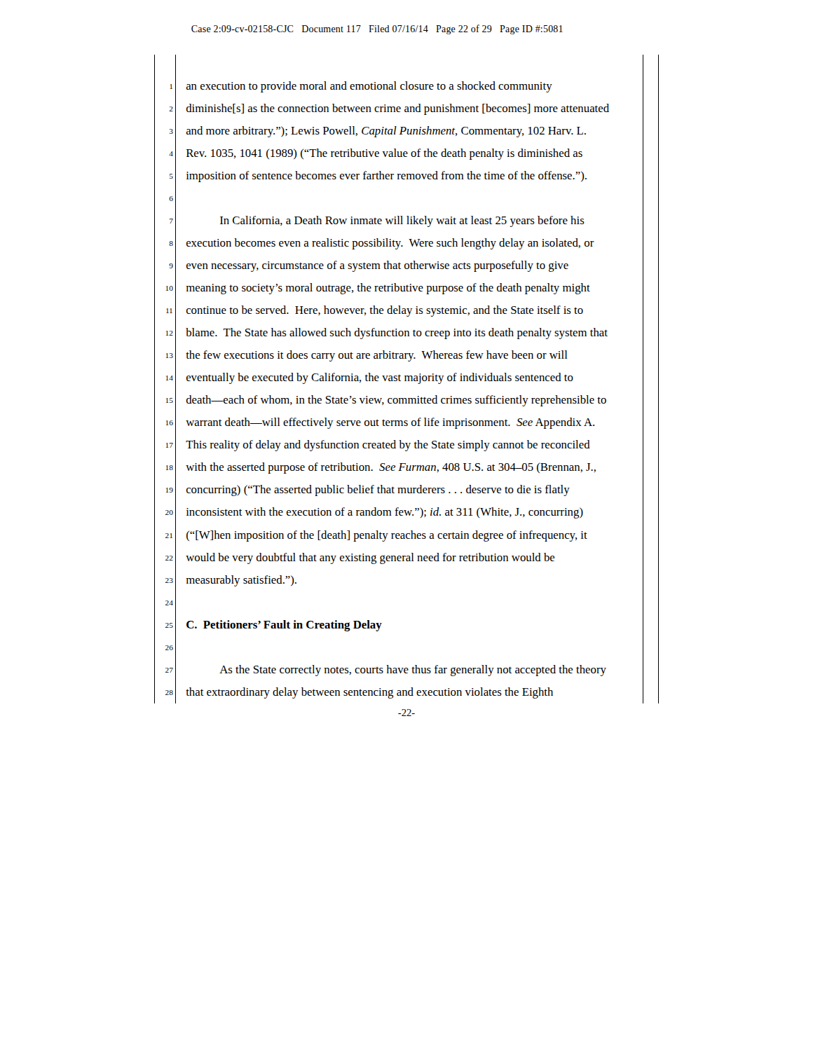Case 2:09-cv-02158-CJC Document 117 Filed 07/16/14 Page 22 of 29 Page ID #:5081
1
2
3
4
5
6
7
8
9
10
11
12
13
14
15
16
17
18
19
20
21
22
23
24
25
26
27
28
an execution to provide moral and emotional closure to a shocked community
diminishe[s] as the connection between crime and punishment [becomes] more attenuated
and more arbitrary.”); Lewis Powell, Capital Punishment, Commentary, 102 Harv. L.
Rev. 1035, 1041 (1989) (“The retributive value of the death penalty is diminished as
imposition of sentence becomes ever farther removed from the time of the offense.”).
In California, a Death Row inmate will likely wait at least 25 years before his
execution becomes even a realistic possibility. Were such lengthy delay an isolated, or
even necessary, circumstance of a system that otherwise acts purposefully to give
meaning to society’s moral outrage, the retributive purpose of the death penalty might
continue to be served. Here, however, the delay is systemic, and the State itself is to
blame. The State has allowed such dysfunction to creep into its death penalty system that
the few executions it does carry out are arbitrary. Whereas few have been or will
eventually be executed by California, the vast majority of individuals sentenced to
death—each of whom, in the State’s view, committed crimes sufficiently reprehensible to
warrant death—will effectively serve out terms of life imprisonment. See Appendix A.
This reality of delay and dysfunction created by the State simply cannot be reconciled
with the asserted purpose of retribution. See Furman, 408 U.S. at 304–05 (Brennan, J.,
concurring) (“The asserted public belief that murderers . . . deserve to die is flatly
inconsistent with the execution of a random few.”); id. at 311 (White, J., concurring)
(“[W]hen imposition of the [death] penalty reaches a certain degree of infrequency, it
would be very doubtful that any existing general need for retribution would be
measurably satisfied.”).
C. Petitioners’ Fault in Creating Delay
As the State correctly notes, courts have thus far generally not accepted the theory
that extraordinary delay between sentencing and execution violates the Eighth
-22-